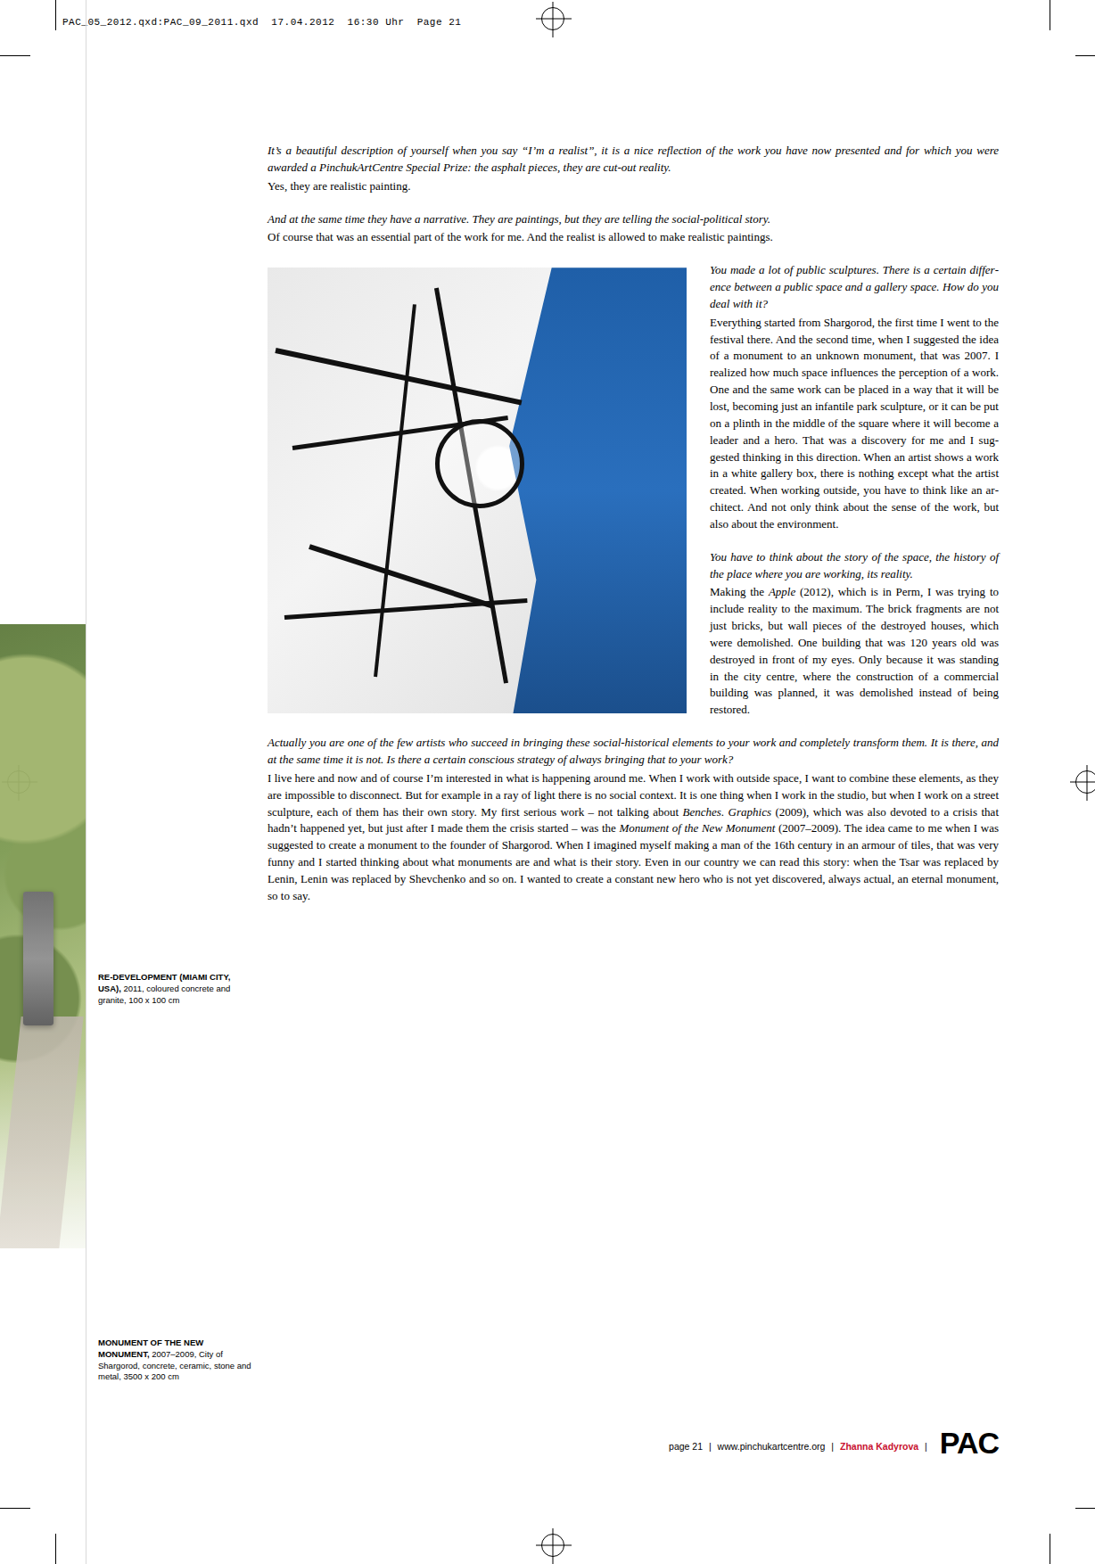PAC_05_2012.qxd:PAC_09_2011.qxd 17.04.2012 16:30 Uhr Page 21
Re-development (Miami City, USA), 2011, coloured concrete and granite, 100 x 100 cm
Monument of the New Monument, 2007–2009, City of Shargorod, concrete, ceramic, stone and metal, 3500 x 200 cm
It’s a beautiful description of yourself when you say “I’m a realist”, it is a nice reflection of the work you have now presented and for which you were awarded a PinchukArtCentre Special Prize: the asphalt pieces, they are cut-out reality.
Yes, they are realistic painting.
And at the same time they have a narrative. They are paintings, but they are telling the social-political story.
Of course that was an essential part of the work for me. And the realist is allowed to make realistic paintings.
You made a lot of public sculptures. There is a certain difference between a public space and a gallery space. How do you deal with it?
Everything started from Shargorod, the first time I went to the festival there. And the second time, when I suggested the idea of a monument to an unknown monument, that was 2007. I realized how much space influences the perception of a work. One and the same work can be placed in a way that it will be lost, becoming just an infantile park sculpture, or it can be put on a plinth in the middle of the square where it will become a leader and a hero. That was a discovery for me and I suggested thinking in this direction. When an artist shows a work in a white gallery box, there is nothing except what the artist created. When working outside, you have to think like an architect. And not only think about the sense of the work, but also about the environment.
You have to think about the story of the space, the history of the place where you are working, its reality.
Making the Apple (2012), which is in Perm, I was trying to include reality to the maximum. The brick fragments are not just bricks, but wall pieces of the destroyed houses, which were demolished. One building that was 120 years old was destroyed in front of my eyes. Only because it was standing in the city centre, where the construction of a commercial building was planned, it was demolished instead of being restored.
Actually you are one of the few artists who succeed in bringing these social-historical elements to your work and completely transform them. It is there, and at the same time it is not. Is there a certain conscious strategy of always bringing that to your work?
I live here and now and of course I’m interested in what is happening around me. When I work with outside space, I want to combine these elements, as they are impossible to disconnect. But for example in a ray of light there is no social context. It is one thing when I work in the studio, but when I work on a street sculpture, each of them has their own story. My first serious work – not talking about Benches. Graphics (2009), which was also devoted to a crisis that hadn’t happened yet, but just after I made them the crisis started – was the Monument of the New Monument (2007–2009). The idea came to me when I was suggested to create a monument to the founder of Shargorod. When I imagined myself making a man of the 16th century in an armour of tiles, that was very funny and I started thinking about what monuments are and what is their story. Even in our country we can read this story: when the Tsar was replaced by Lenin, Lenin was replaced by Shevchenko and so on. I wanted to create a constant new hero who is not yet discovered, always actual, an eternal monument, so to say.
page 21 | www.pinchukartcentre.org | Zhanna Kadyrova |
PAC